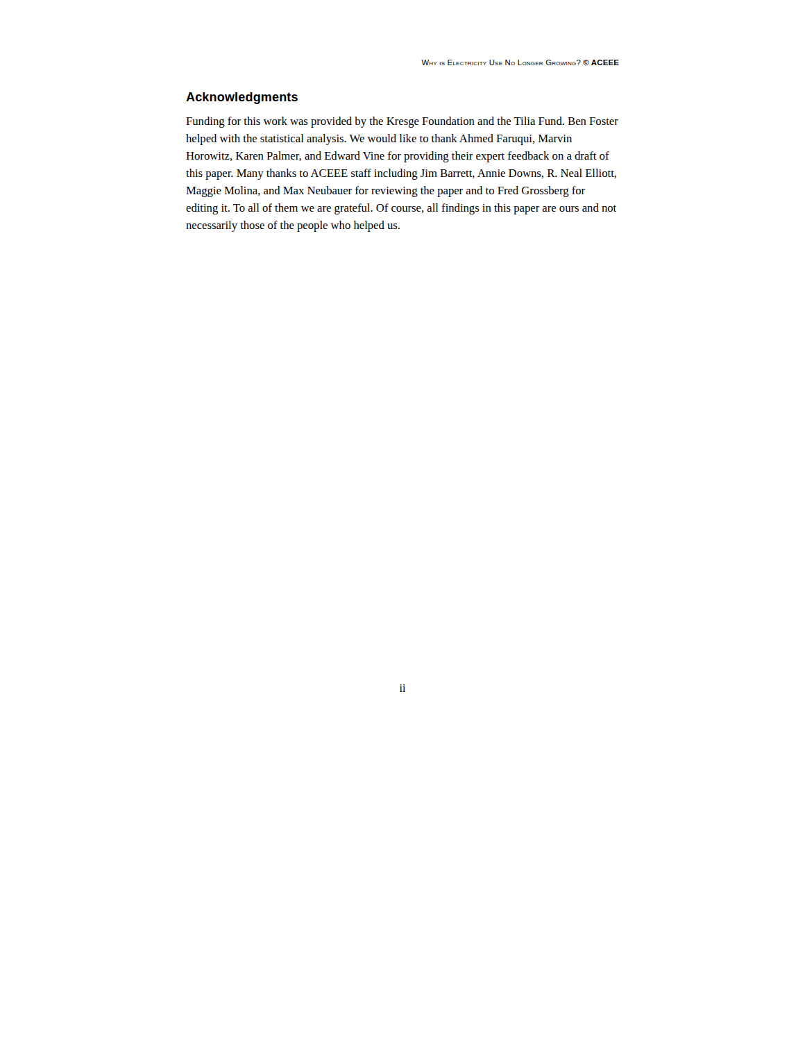Why is Electricity Use No Longer Growing? © ACEEE
Acknowledgments
Funding for this work was provided by the Kresge Foundation and the Tilia Fund. Ben Foster helped with the statistical analysis. We would like to thank Ahmed Faruqui, Marvin Horowitz, Karen Palmer, and Edward Vine for providing their expert feedback on a draft of this paper. Many thanks to ACEEE staff including Jim Barrett, Annie Downs, R. Neal Elliott, Maggie Molina, and Max Neubauer for reviewing the paper and to Fred Grossberg for editing it. To all of them we are grateful. Of course, all findings in this paper are ours and not necessarily those of the people who helped us.
ii